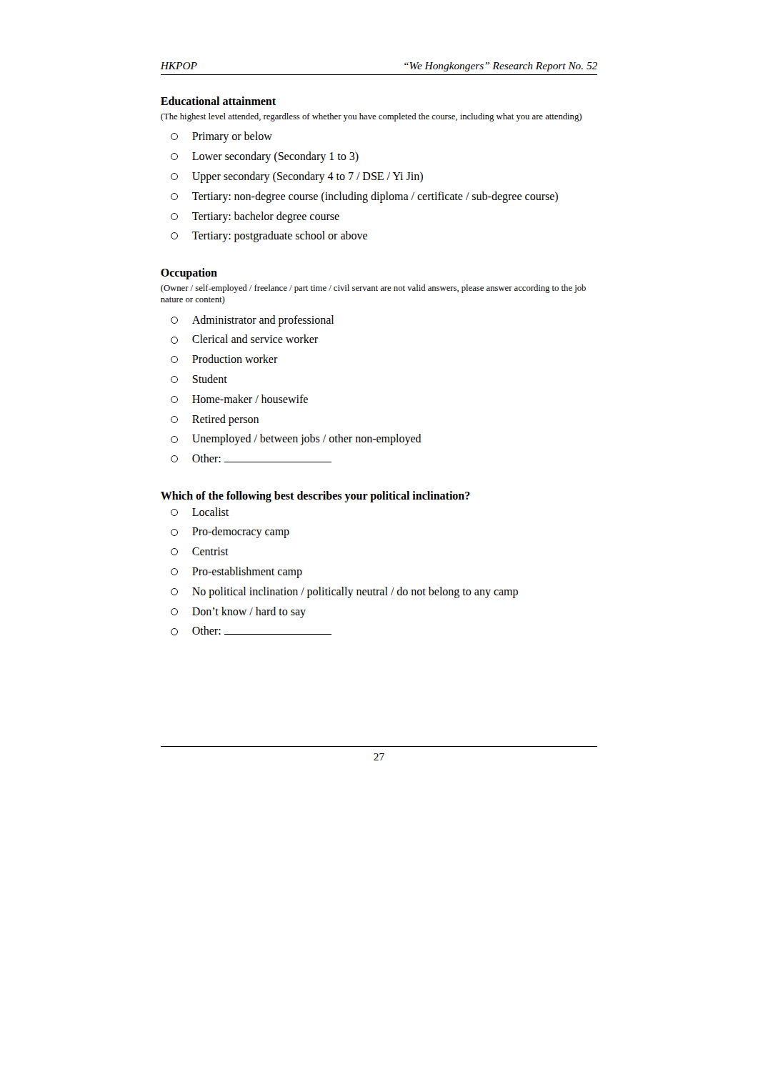HKPOP “We Hongkongers” Research Report No. 52
Educational attainment
(The highest level attended, regardless of whether you have completed the course, including what you are attending)
Primary or below
Lower secondary (Secondary 1 to 3)
Upper secondary (Secondary 4 to 7 / DSE / Yi Jin)
Tertiary: non-degree course (including diploma / certificate / sub-degree course)
Tertiary: bachelor degree course
Tertiary: postgraduate school or above
Occupation
(Owner / self-employed / freelance / part time / civil servant are not valid answers, please answer according to the job nature or content)
Administrator and professional
Clerical and service worker
Production worker
Student
Home-maker / housewife
Retired person
Unemployed / between jobs / other non-employed
Other:
Which of the following best describes your political inclination?
Localist
Pro-democracy camp
Centrist
Pro-establishment camp
No political inclination / politically neutral / do not belong to any camp
Don’t know / hard to say
Other:
27